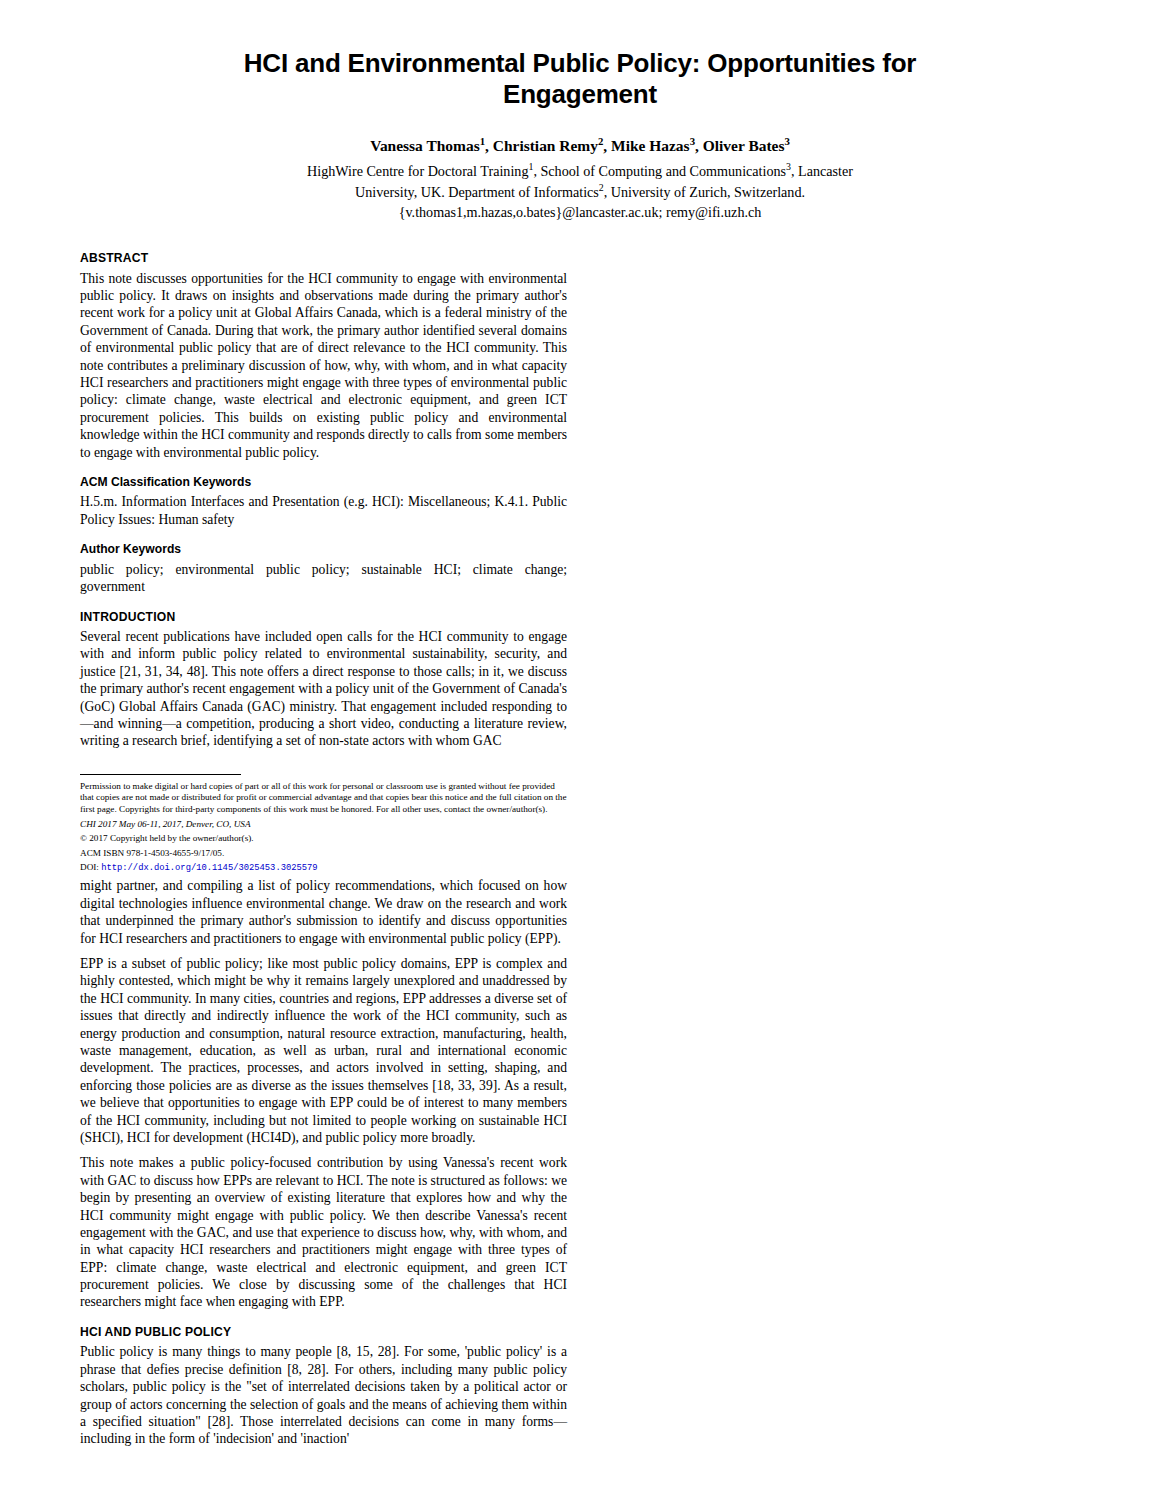HCI and Environmental Public Policy: Opportunities for
Engagement
Vanessa Thomas1, Christian Remy2, Mike Hazas3, Oliver Bates3
HighWire Centre for Doctoral Training1, School of Computing and Communications3, Lancaster
University, UK. Department of Informatics2, University of Zurich, Switzerland.
{v.thomas1,m.hazas,o.bates}@lancaster.ac.uk; remy@ifi.uzh.ch
ABSTRACT
This note discusses opportunities for the HCI community to engage with environmental public policy. It draws on insights and observations made during the primary author's recent work for a policy unit at Global Affairs Canada, which is a federal ministry of the Government of Canada. During that work, the primary author identified several domains of environmental public policy that are of direct relevance to the HCI community. This note contributes a preliminary discussion of how, why, with whom, and in what capacity HCI researchers and practitioners might engage with three types of environmental public policy: climate change, waste electrical and electronic equipment, and green ICT procurement policies. This builds on existing public policy and environmental knowledge within the HCI community and responds directly to calls from some members to engage with environmental public policy.
ACM Classification Keywords
H.5.m. Information Interfaces and Presentation (e.g. HCI): Miscellaneous; K.4.1. Public Policy Issues: Human safety
Author Keywords
public policy; environmental public policy; sustainable HCI; climate change; government
INTRODUCTION
Several recent publications have included open calls for the HCI community to engage with and inform public policy related to environmental sustainability, security, and justice [21, 31, 34, 48]. This note offers a direct response to those calls; in it, we discuss the primary author's recent engagement with a policy unit of the Government of Canada's (GoC) Global Affairs Canada (GAC) ministry. That engagement included responding to—and winning—a competition, producing a short video, conducting a literature review, writing a research brief, identifying a set of non-state actors with whom GAC
Permission to make digital or hard copies of part or all of this work for personal or classroom use is granted without fee provided that copies are not made or distributed for profit or commercial advantage and that copies bear this notice and the full citation on the first page. Copyrights for third-party components of this work must be honored. For all other uses, contact the owner/author(s).
CHI 2017 May 06-11, 2017, Denver, CO, USA
© 2017 Copyright held by the owner/author(s).
ACM ISBN 978-1-4503-4655-9/17/05.
DOI: http://dx.doi.org/10.1145/3025453.3025579
might partner, and compiling a list of policy recommendations, which focused on how digital technologies influence environmental change. We draw on the research and work that underpinned the primary author's submission to identify and discuss opportunities for HCI researchers and practitioners to engage with environmental public policy (EPP).
EPP is a subset of public policy; like most public policy domains, EPP is complex and highly contested, which might be why it remains largely unexplored and unaddressed by the HCI community. In many cities, countries and regions, EPP addresses a diverse set of issues that directly and indirectly influence the work of the HCI community, such as energy production and consumption, natural resource extraction, manufacturing, health, waste management, education, as well as urban, rural and international economic development. The practices, processes, and actors involved in setting, shaping, and enforcing those policies are as diverse as the issues themselves [18, 33, 39]. As a result, we believe that opportunities to engage with EPP could be of interest to many members of the HCI community, including but not limited to people working on sustainable HCI (SHCI), HCI for development (HCI4D), and public policy more broadly.
This note makes a public policy-focused contribution by using Vanessa's recent work with GAC to discuss how EPPs are relevant to HCI. The note is structured as follows: we begin by presenting an overview of existing literature that explores how and why the HCI community might engage with public policy. We then describe Vanessa's recent engagement with the GAC, and use that experience to discuss how, why, with whom, and in what capacity HCI researchers and practitioners might engage with three types of EPP: climate change, waste electrical and electronic equipment, and green ICT procurement policies. We close by discussing some of the challenges that HCI researchers might face when engaging with EPP.
HCI AND PUBLIC POLICY
Public policy is many things to many people [8, 15, 28]. For some, 'public policy' is a phrase that defies precise definition [8, 28]. For others, including many public policy scholars, public policy is the "set of interrelated decisions taken by a political actor or group of actors concerning the selection of goals and the means of achieving them within a specified situation" [28]. Those interrelated decisions can come in many forms—including in the form of 'indecision' and 'inaction'